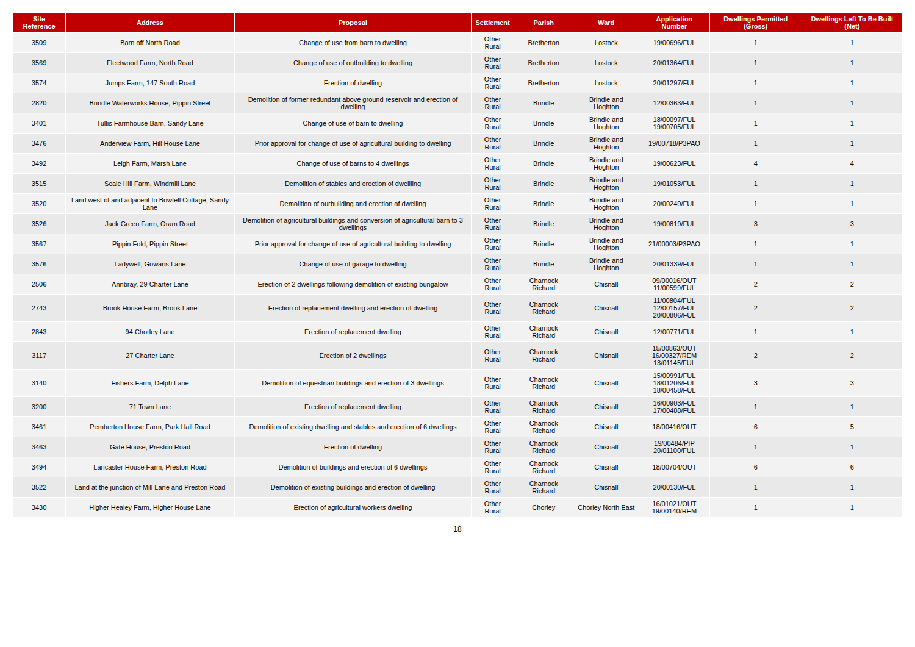| Site Reference | Address | Proposal | Settlement | Parish | Ward | Application Number | Dwellings Permitted (Gross) | Dwellings Left To Be Built (Net) |
| --- | --- | --- | --- | --- | --- | --- | --- | --- |
| 3509 | Barn off North Road | Change of use from barn to dwelling | Other Rural | Bretherton | Lostock | 19/00696/FUL | 1 | 1 |
| 3569 | Fleetwood Farm, North Road | Change of use of outbuilding to dwelling | Other Rural | Bretherton | Lostock | 20/01364/FUL | 1 | 1 |
| 3574 | Jumps Farm, 147 South Road | Erection of dwelling | Other Rural | Bretherton | Lostock | 20/01297/FUL | 1 | 1 |
| 2820 | Brindle Waterworks House, Pippin Street | Demolition of former redundant above ground reservoir and erection of dwelling | Other Rural | Brindle | Brindle and Hoghton | 12/00363/FUL | 1 | 1 |
| 3401 | Tullis Farmhouse Barn, Sandy Lane | Change of use of barn to dwelling | Other Rural | Brindle | Brindle and Hoghton | 18/00097/FUL 19/00705/FUL | 1 | 1 |
| 3476 | Anderview Farm, Hill House Lane | Prior approval for change of use of agricultural building to dwelling | Other Rural | Brindle | Brindle and Hoghton | 19/00718/P3PAO | 1 | 1 |
| 3492 | Leigh Farm, Marsh Lane | Change of use of barns to 4 dwellings | Other Rural | Brindle | Brindle and Hoghton | 19/00623/FUL | 4 | 4 |
| 3515 | Scale Hill Farm, Windmill Lane | Demolition of stables and erection of dwellling | Other Rural | Brindle | Brindle and Hoghton | 19/01053/FUL | 1 | 1 |
| 3520 | Land west of and adjacent to Bowfell Cottage, Sandy Lane | Demolition of ourbuilding and erection of dwelling | Other Rural | Brindle | Brindle and Hoghton | 20/00249/FUL | 1 | 1 |
| 3526 | Jack Green Farm, Oram Road | Demolition of agricultural buildings and conversion of agricultural barn to 3 dwellings | Other Rural | Brindle | Brindle and Hoghton | 19/00819/FUL | 3 | 3 |
| 3567 | Pippin Fold, Pippin Street | Prior approval for change of use of agricultural building to dwelling | Other Rural | Brindle | Brindle and Hoghton | 21/00003/P3PAO | 1 | 1 |
| 3576 | Ladywell, Gowans Lane | Change of use of garage to dwelling | Other Rural | Brindle | Brindle and Hoghton | 20/01339/FUL | 1 | 1 |
| 2506 | Annbray, 29 Charter Lane | Erection of 2 dwellings following demolition of existing bungalow | Other Rural | Charnock Richard | Chisnall | 09/00016/OUT 11/00599/FUL | 2 | 2 |
| 2743 | Brook House Farm, Brook Lane | Erection of replacement dwelling and erection of dwelling | Other Rural | Charnock Richard | Chisnall | 11/00804/FUL 12/00157/FUL 20/00806/FUL | 2 | 2 |
| 2843 | 94 Chorley Lane | Erection of replacement dwelling | Other Rural | Charnock Richard | Chisnall | 12/00771/FUL | 1 | 1 |
| 3117 | 27 Charter Lane | Erection of 2 dwellings | Other Rural | Charnock Richard | Chisnall | 15/00863/OUT 16/00327/REM 13/01145/FUL | 2 | 2 |
| 3140 | Fishers Farm, Delph Lane | Demolition of equestrian buildings and erection of 3 dwellings | Other Rural | Charnock Richard | Chisnall | 15/00991/FUL 18/01206/FUL 18/00458/FUL | 3 | 3 |
| 3200 | 71 Town Lane | Erection of replacement dwelling | Other Rural | Charnock Richard | Chisnall | 16/00903/FUL 17/00488/FUL | 1 | 1 |
| 3461 | Pemberton House Farm, Park Hall Road | Demolition of existing dwelling and stables and erection of 6 dwellings | Other Rural | Charnock Richard | Chisnall | 18/00416/OUT | 6 | 5 |
| 3463 | Gate House, Preston Road | Erection of dwelling | Other Rural | Charnock Richard | Chisnall | 19/00484/PIP 20/01100/FUL | 1 | 1 |
| 3494 | Lancaster House Farm, Preston Road | Demolition of buildings and erection of 6 dwellings | Other Rural | Charnock Richard | Chisnall | 18/00704/OUT | 6 | 6 |
| 3522 | Land at the junction of Mill Lane and Preston Road | Demolition of existing buildings and erection of dwelling | Other Rural | Charnock Richard | Chisnall | 20/00130/FUL | 1 | 1 |
| 3430 | Higher Healey Farm, Higher House Lane | Erection of agricultural workers dwelling | Other Rural | Chorley | Chorley North East | 16/01021/OUT 19/00140/REM | 1 | 1 |
18